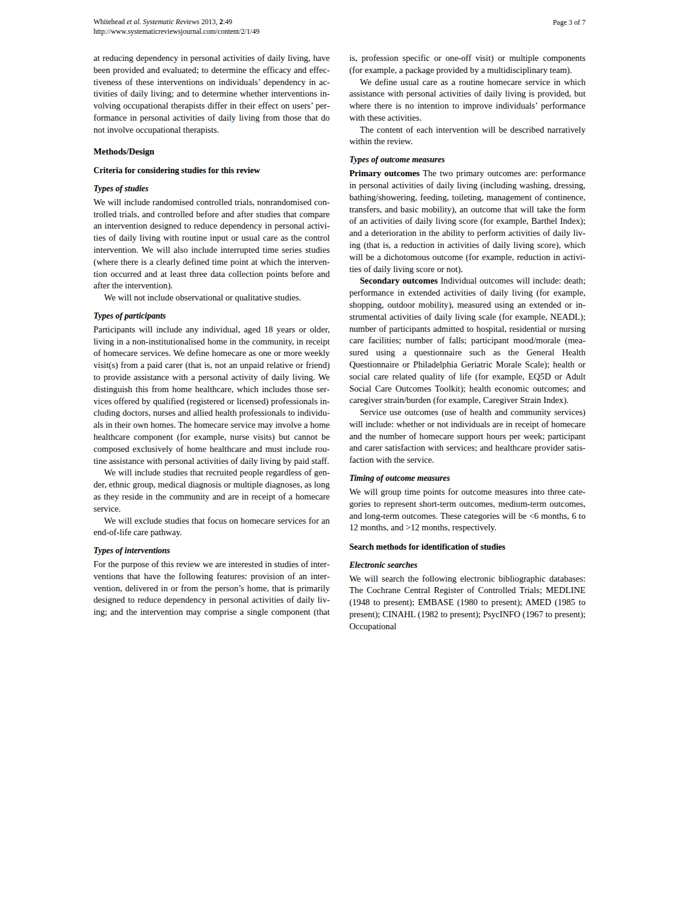Whitehead et al. Systematic Reviews 2013, 2:49
http://www.systematicreviewsjournal.com/content/2/1/49
Page 3 of 7
at reducing dependency in personal activities of daily living, have been provided and evaluated; to determine the efficacy and effectiveness of these interventions on individuals’ dependency in activities of daily living; and to determine whether interventions involving occupational therapists differ in their effect on users’ performance in personal activities of daily living from those that do not involve occupational therapists.
Methods/Design
Criteria for considering studies for this review
Types of studies
We will include randomised controlled trials, nonrandomised controlled trials, and controlled before and after studies that compare an intervention designed to reduce dependency in personal activities of daily living with routine input or usual care as the control intervention. We will also include interrupted time series studies (where there is a clearly defined time point at which the intervention occurred and at least three data collection points before and after the intervention).
We will not include observational or qualitative studies.
Types of participants
Participants will include any individual, aged 18 years or older, living in a non-institutionalised home in the community, in receipt of homecare services. We define homecare as one or more weekly visit(s) from a paid carer (that is, not an unpaid relative or friend) to provide assistance with a personal activity of daily living. We distinguish this from home healthcare, which includes those services offered by qualified (registered or licensed) professionals including doctors, nurses and allied health professionals to individuals in their own homes. The homecare service may involve a home healthcare component (for example, nurse visits) but cannot be composed exclusively of home healthcare and must include routine assistance with personal activities of daily living by paid staff.
We will include studies that recruited people regardless of gender, ethnic group, medical diagnosis or multiple diagnoses, as long as they reside in the community and are in receipt of a homecare service.
We will exclude studies that focus on homecare services for an end-of-life care pathway.
Types of interventions
For the purpose of this review we are interested in studies of interventions that have the following features: provision of an intervention, delivered in or from the person’s home, that is primarily designed to reduce dependency in personal activities of daily living; and the intervention may comprise a single component (that is, profession specific or one-off visit) or multiple components (for example, a package provided by a multidisciplinary team).
We define usual care as a routine homecare service in which assistance with personal activities of daily living is provided, but where there is no intention to improve individuals’ performance with these activities.
The content of each intervention will be described narratively within the review.
Types of outcome measures
Primary outcomes The two primary outcomes are: performance in personal activities of daily living (including washing, dressing, bathing/showering, feeding, toileting, management of continence, transfers, and basic mobility), an outcome that will take the form of an activities of daily living score (for example, Barthel Index); and a deterioration in the ability to perform activities of daily living (that is, a reduction in activities of daily living score), which will be a dichotomous outcome (for example, reduction in activities of daily living score or not).
Secondary outcomes Individual outcomes will include: death; performance in extended activities of daily living (for example, shopping, outdoor mobility), measured using an extended or instrumental activities of daily living scale (for example, NEADL); number of participants admitted to hospital, residential or nursing care facilities; number of falls; participant mood/morale (measured using a questionnaire such as the General Health Questionnaire or Philadelphia Geriatric Morale Scale); health or social care related quality of life (for example, EQ5D or Adult Social Care Outcomes Toolkit); health economic outcomes; and caregiver strain/burden (for example, Caregiver Strain Index).
Service use outcomes (use of health and community services) will include: whether or not individuals are in receipt of homecare and the number of homecare support hours per week; participant and carer satisfaction with services; and healthcare provider satisfaction with the service.
Timing of outcome measures
We will group time points for outcome measures into three categories to represent short-term outcomes, medium-term outcomes, and long-term outcomes. These categories will be <6 months, 6 to 12 months, and >12 months, respectively.
Search methods for identification of studies
Electronic searches
We will search the following electronic bibliographic databases: The Cochrane Central Register of Controlled Trials; MEDLINE (1948 to present); EMBASE (1980 to present); AMED (1985 to present); CINAHL (1982 to present); PsycINFO (1967 to present); Occupational